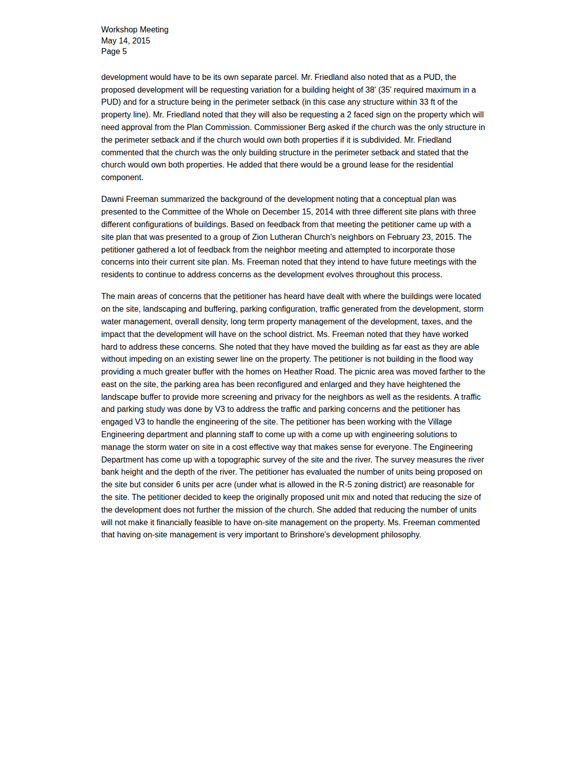Workshop Meeting
May 14, 2015
Page 5
development would have to be its own separate parcel. Mr. Friedland also noted that as a PUD, the proposed development will be requesting variation for a building height of 38' (35' required maximum in a PUD) and for a structure being in the perimeter setback (in this case any structure within 33 ft of the property line). Mr. Friedland noted that they will also be requesting a 2 faced sign on the property which will need approval from the Plan Commission. Commissioner Berg asked if the church was the only structure in the perimeter setback and if the church would own both properties if it is subdivided. Mr. Friedland commented that the church was the only building structure in the perimeter setback and stated that the church would own both properties. He added that there would be a ground lease for the residential component.
Dawni Freeman summarized the background of the development noting that a conceptual plan was presented to the Committee of the Whole on December 15, 2014 with three different site plans with three different configurations of buildings. Based on feedback from that meeting the petitioner came up with a site plan that was presented to a group of Zion Lutheran Church's neighbors on February 23, 2015. The petitioner gathered a lot of feedback from the neighbor meeting and attempted to incorporate those concerns into their current site plan. Ms. Freeman noted that they intend to have future meetings with the residents to continue to address concerns as the development evolves throughout this process.
The main areas of concerns that the petitioner has heard have dealt with where the buildings were located on the site, landscaping and buffering, parking configuration, traffic generated from the development, storm water management, overall density, long term property management of the development, taxes, and the impact that the development will have on the school district. Ms. Freeman noted that they have worked hard to address these concerns. She noted that they have moved the building as far east as they are able without impeding on an existing sewer line on the property. The petitioner is not building in the flood way providing a much greater buffer with the homes on Heather Road. The picnic area was moved farther to the east on the site, the parking area has been reconfigured and enlarged and they have heightened the landscape buffer to provide more screening and privacy for the neighbors as well as the residents. A traffic and parking study was done by V3 to address the traffic and parking concerns and the petitioner has engaged V3 to handle the engineering of the site. The petitioner has been working with the Village Engineering department and planning staff to come up with a come up with engineering solutions to manage the storm water on site in a cost effective way that makes sense for everyone. The Engineering Department has come up with a topographic survey of the site and the river. The survey measures the river bank height and the depth of the river. The petitioner has evaluated the number of units being proposed on the site but consider 6 units per acre (under what is allowed in the R-5 zoning district) are reasonable for the site. The petitioner decided to keep the originally proposed unit mix and noted that reducing the size of the development does not further the mission of the church. She added that reducing the number of units will not make it financially feasible to have on-site management on the property. Ms. Freeman commented that having on-site management is very important to Brinshore's development philosophy.